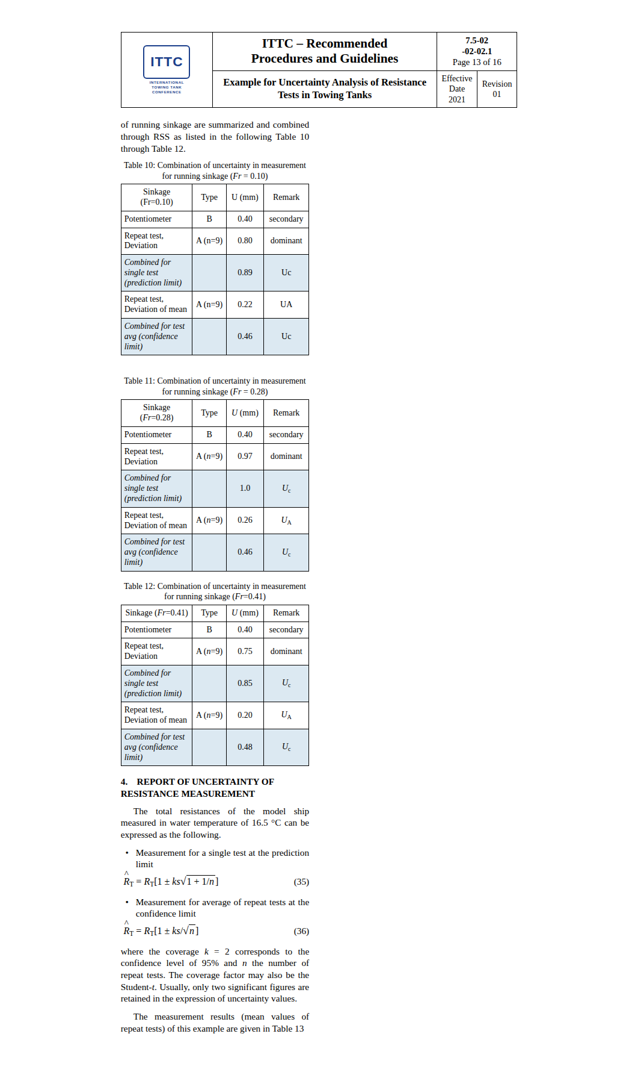| ITTC INTERNATIONAL TOWING TANK CONFERENCE | ITTC – Recommended Procedures and Guidelines | 7.5-02 -02-02.1 Page 13 of 16 |
| Example for Uncertainty Analysis of Resistance Tests in Towing Tanks | Effective Date 2021 | Revision 01 |
of running sinkage are summarized and combined through RSS as listed in the following Table 10 through Table 12.
Table 10: Combination of uncertainty in measurement for running sinkage (Fr = 0.10)
| Sinkage (Fr=0.10) | Type | U (mm) | Remark |
| --- | --- | --- | --- |
| Potentiometer | B | 0.40 | secondary |
| Repeat test, Deviation | A (n=9) | 0.80 | dominant |
| Combined for single test (prediction limit) | | 0.89 | Uc |
| Repeat test, Deviation of mean | A (n=9) | 0.22 | UA |
| Combined for test avg (confidence limit) | | 0.46 | Uc |
Table 11: Combination of uncertainty in measurement for running sinkage (Fr = 0.28)
| Sinkage ( Fr =0.28) | Type | U (mm) | Remark |
| --- | --- | --- | --- |
| Potentiometer | B | 0.40 | secondary |
| Repeat test, Deviation | A ( n =9) | 0.97 | dominant |
| Combined for single test (prediction limit) | | 1.0 | U c |
| Repeat test, Deviation of mean | A ( n =9) | 0.26 | U A |
| Combined for test avg (confidence limit) | | 0.46 | U c |
Table 12: Combination of uncertainty in measurement for running sinkage (Fr=0.41)
| Sinkage ( Fr =0.41) | Type | U (mm) | Remark |
| --- | --- | --- | --- |
| Potentiometer | B | 0.40 | secondary |
| Repeat test, Deviation | A ( n =9) | 0.75 | dominant |
| Combined for single test (prediction limit) | | 0.85 | U c |
| Repeat test, Deviation of mean | A ( n =9) | 0.20 | U A |
| Combined for test avg (confidence limit) | | 0.48 | U c |
4. Report of uncertainty of resistance measurement
The total resistances of the model ship measured in water temperature of 16.5 °C can be expressed as the following.
Measurement for a single test at the prediction limit
RT = RT[1 ± ks 1 + 1/n]
(35)
Measurement for average of repeat tests at the confidence limit
RT = RT[1 ± ks/n]
(36)
where the coverage k = 2 corresponds to the confidence level of 95% and n the number of repeat tests. The coverage factor may also be the Student-t. Usually, only two significant figures are retained in the expression of uncertainty values.
The measurement results (mean values of repeat tests) of this example are given in Table 13